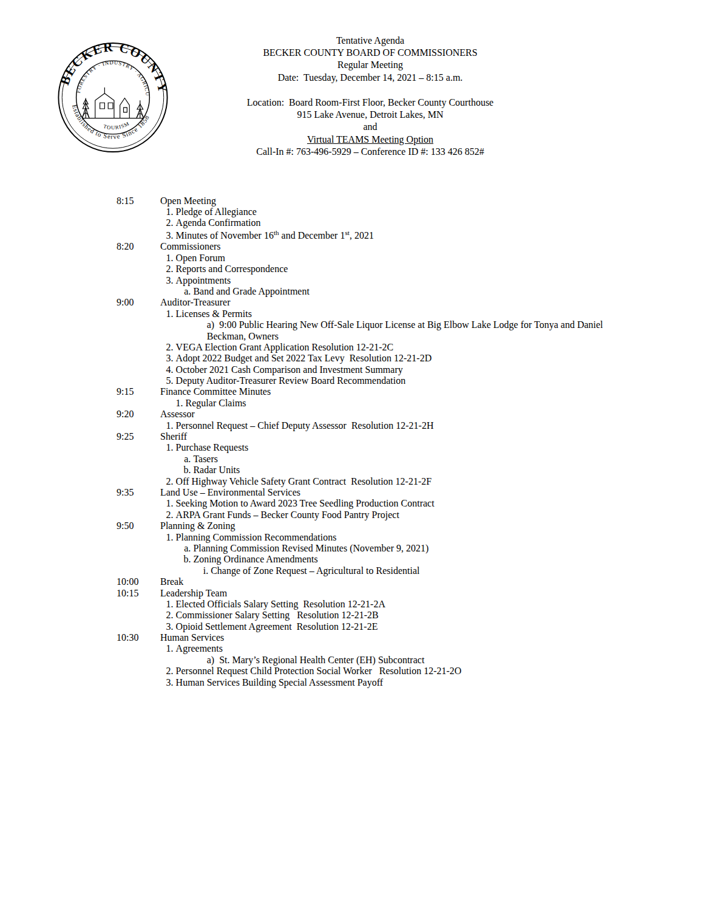BECKER COUNTY Established to Serve Since 1858 FORESTRY · INDUSTRY · AGRICULTURE TOURISM
Tentative Agenda
BECKER COUNTY BOARD OF COMMISSIONERS
Regular Meeting
Date: Tuesday, December 14, 2021 – 8:15 a.m.
Location: Board Room-First Floor, Becker County Courthouse
915 Lake Avenue, Detroit Lakes, MN
and
Virtual TEAMS Meeting Option
Call-In #: 763-496-5929 – Conference ID #: 133 426 852#
| 8:15 | Open Meeting Pledge of Allegiance Agenda Confirmation Minutes of November 16 th and December 1 st , 2021 |
| 8:20 | Commissioners Open Forum Reports and Correspondence Appointments Band and Grade Appointment |
| 9:00 | Auditor-Treasurer Licenses & Permits a) 9:00 Public Hearing New Off-Sale Liquor License at Big Elbow Lake Lodge for Tonya and Daniel Beckman, Owners VEGA Election Grant Application Resolution 12-21-2C Adopt 2022 Budget and Set 2022 Tax Levy Resolution 12-21-2D October 2021 Cash Comparison and Investment Summary Deputy Auditor-Treasurer Review Board Recommendation |
| 9:15 | Finance Committee Minutes 1. Regular Claims |
| 9:20 | Assessor Personnel Request – Chief Deputy Assessor Resolution 12-21-2H |
| 9:25 | Sheriff Purchase Requests Tasers Radar Units Off Highway Vehicle Safety Grant Contract Resolution 12-21-2F |
| 9:35 | Land Use – Environmental Services Seeking Motion to Award 2023 Tree Seedling Production Contract ARPA Grant Funds – Becker County Food Pantry Project |
| 9:50 | Planning & Zoning Planning Commission Recommendations Planning Commission Revised Minutes (November 9, 2021) Zoning Ordinance Amendments Change of Zone Request – Agricultural to Residential |
| 10:00 | Break |
| 10:15 | Leadership Team Elected Officials Salary Setting Resolution 12-21-2A Commissioner Salary Setting Resolution 12-21-2B Opioid Settlement Agreement Resolution 12-21-2E |
| 10:30 | Human Services Agreements a) St. Mary’s Regional Health Center (EH) Subcontract Personnel Request Child Protection Social Worker Resolution 12-21-2O Human Services Building Special Assessment Payoff |